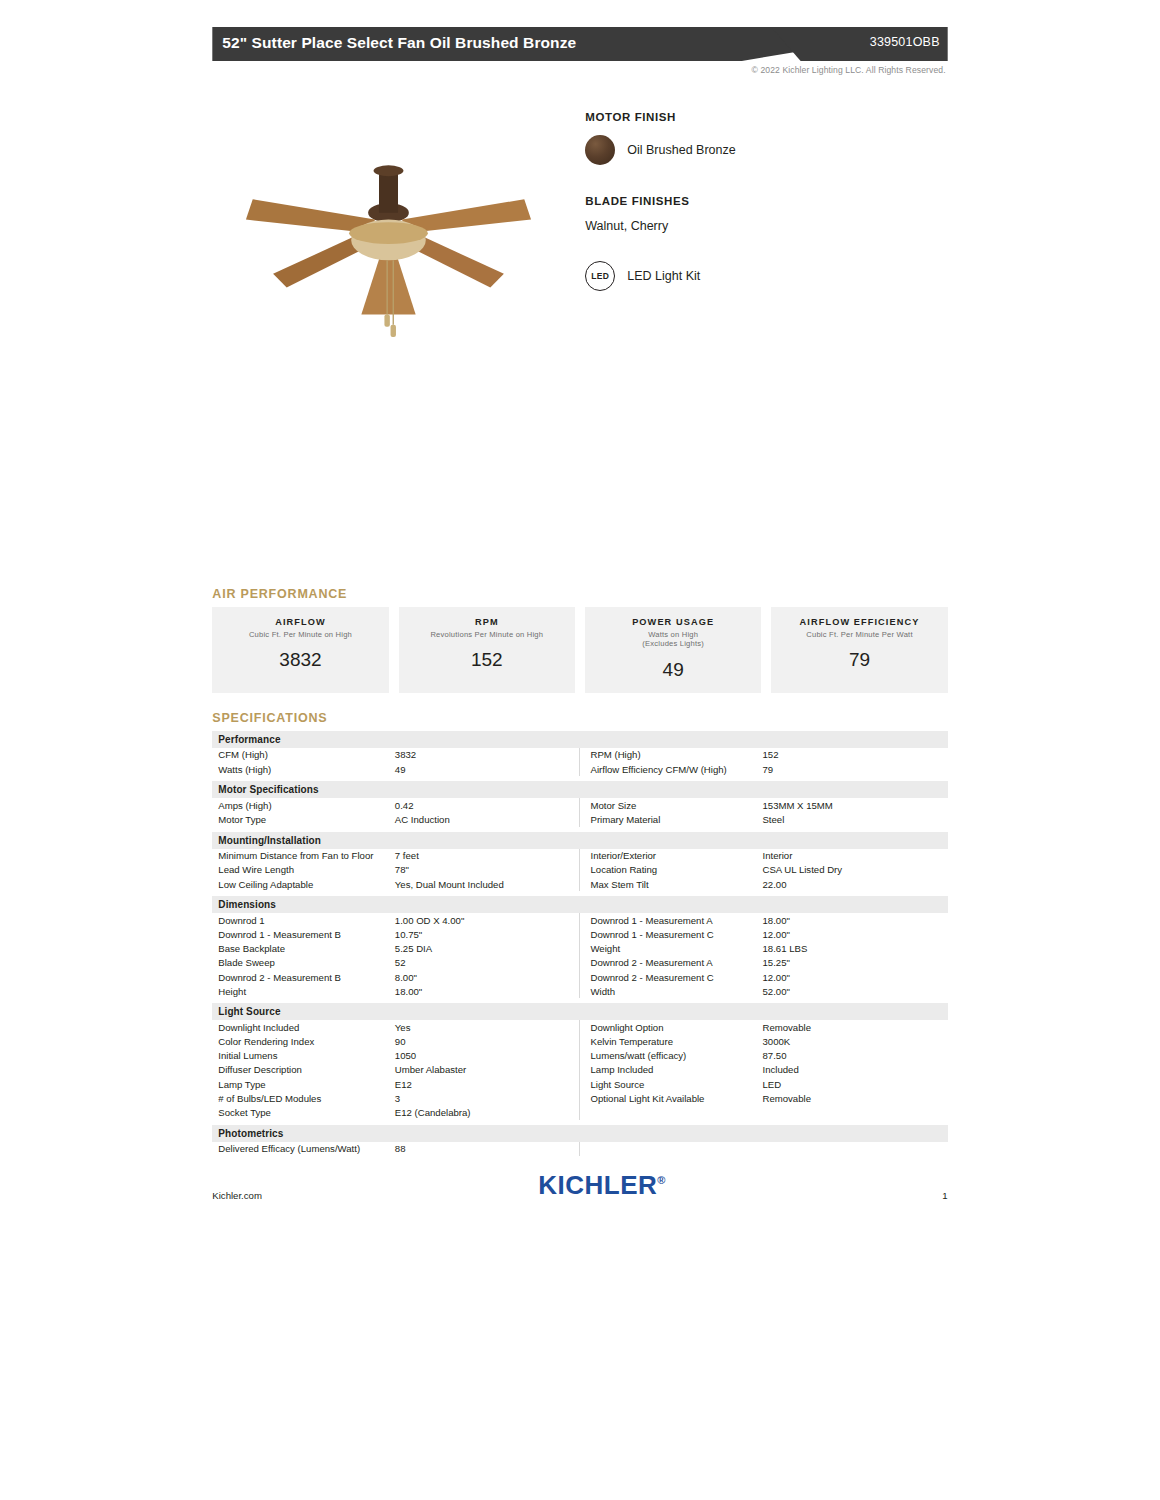52" Sutter Place Select Fan Oil Brushed Bronze
339501OBB
© 2022 Kichler Lighting LLC. All Rights Reserved.
MOTOR FINISH
Oil Brushed Bronze
BLADE FINISHES
Walnut, Cherry
LED
LED Light Kit
AIR PERFORMANCE
AIRFLOW
Cubic Ft. Per Minute on High
3832
RPM
Revolutions Per Minute on High
152
POWER USAGE
Watts on High
(Excludes Lights)
49
AIRFLOW EFFICIENCY
Cubic Ft. Per Minute Per Watt
79
SPECIFICATIONS
| Performance |
| CFM (High) | 3832 | RPM (High) | 152 |
| Watts (High) | 49 | Airflow Efficiency CFM/W (High) | 79 |
| Motor Specifications |
| Amps (High) | 0.42 | Motor Size | 153MM X 15MM |
| Motor Type | AC Induction | Primary Material | Steel |
| Mounting/Installation |
| Minimum Distance from Fan to Floor | 7 feet | Interior/Exterior | Interior |
| Lead Wire Length | 78" | Location Rating | CSA UL Listed Dry |
| Low Ceiling Adaptable | Yes, Dual Mount Included | Max Stem Tilt | 22.00 |
| Dimensions |
| Downrod 1 | 1.00 OD X 4.00" | Downrod 1 - Measurement A | 18.00" |
| Downrod 1 - Measurement B | 10.75" | Downrod 1 - Measurement C | 12.00" |
| Base Backplate | 5.25 DIA | Weight | 18.61 LBS |
| Blade Sweep | 52 | Downrod 2 - Measurement A | 15.25" |
| Downrod 2 - Measurement B | 8.00" | Downrod 2 - Measurement C | 12.00" |
| Height | 18.00" | Width | 52.00" |
| Light Source |
| Downlight Included | Yes | Downlight Option | Removable |
| Color Rendering Index | 90 | Kelvin Temperature | 3000K |
| Initial Lumens | 1050 | Lumens/watt (efficacy) | 87.50 |
| Diffuser Description | Umber Alabaster | Lamp Included | Included |
| Lamp Type | E12 | Light Source | LED |
| # of Bulbs/LED Modules | 3 | Optional Light Kit Available | Removable |
| Socket Type | E12 (Candelabra) | | |
| Photometrics |
| Delivered Efficacy (Lumens/Watt) | 88 | | |
Kichler.com
KICHLER®
1